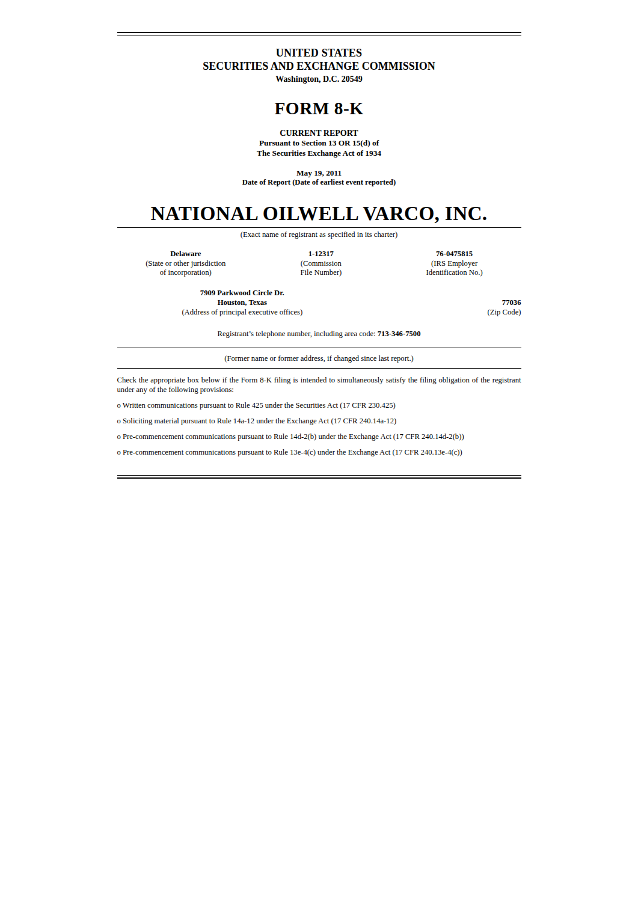UNITED STATES
SECURITIES AND EXCHANGE COMMISSION
Washington, D.C. 20549
FORM 8-K
CURRENT REPORT
Pursuant to Section 13 OR 15(d) of
The Securities Exchange Act of 1934
May 19, 2011
Date of Report (Date of earliest event reported)
NATIONAL OILWELL VARCO, INC.
(Exact name of registrant as specified in its charter)
| Delaware | 1-12317 | 76-0475815 |
| (State or other jurisdiction | (Commission | (IRS Employer |
| of incorporation) | File Number) | Identification No.) |
| 7909 Parkwood Circle Dr. | |
| Houston, Texas | 77036 |
| (Address of principal executive offices) | (Zip Code) |
Registrant’s telephone number, including area code: 713-346-7500
(Former name or former address, if changed since last report.)
Check the appropriate box below if the Form 8-K filing is intended to simultaneously satisfy the filing obligation of the registrant under any of the following provisions:
o Written communications pursuant to Rule 425 under the Securities Act (17 CFR 230.425)
o Soliciting material pursuant to Rule 14a-12 under the Exchange Act (17 CFR 240.14a-12)
o Pre-commencement communications pursuant to Rule 14d-2(b) under the Exchange Act (17 CFR 240.14d-2(b))
o Pre-commencement communications pursuant to Rule 13e-4(c) under the Exchange Act (17 CFR 240.13e-4(c))